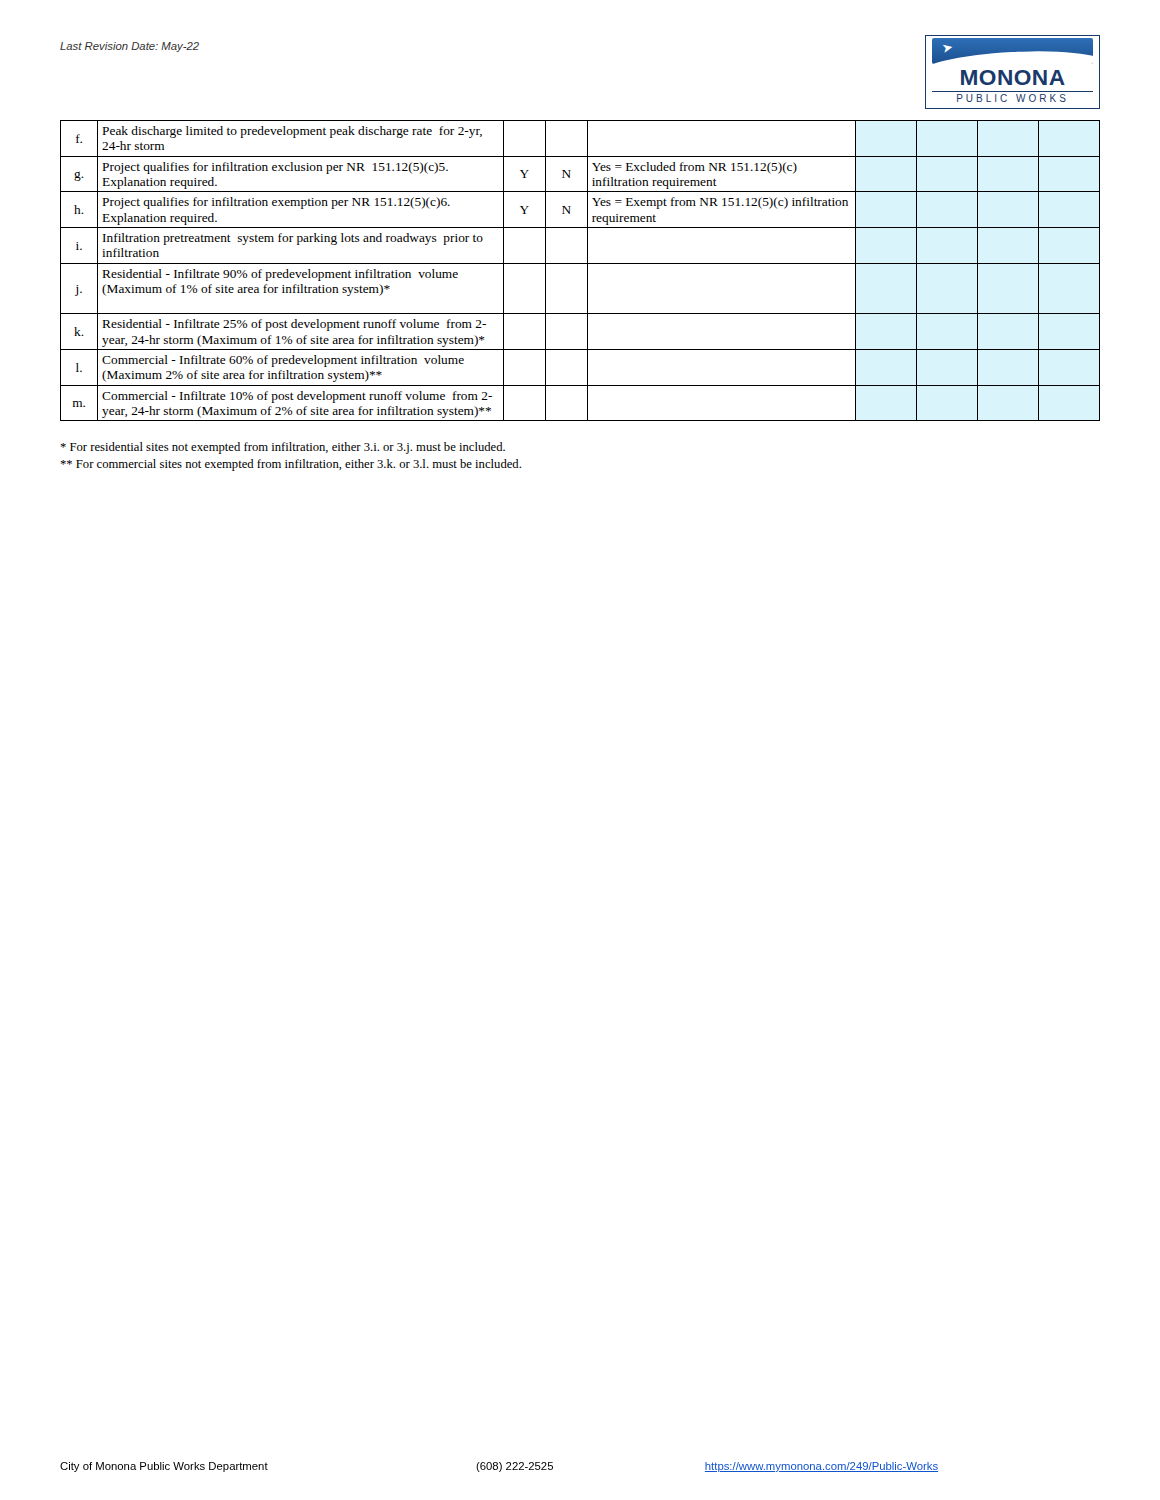Last Revision Date: May-22
➤
MONONA
PUBLIC WORKS
| f. | Peak discharge limited to predevelopment peak discharge rate for 2-yr, 24-hr storm | | | | | | | |
| g. | Project qualifies for infiltration exclusion per NR 151.12(5)(c)5. Explanation required. | Y | N | Yes = Excluded from NR 151.12(5)(c) infiltration requirement | | | | |
| h. | Project qualifies for infiltration exemption per NR 151.12(5)(c)6. Explanation required. | Y | N | Yes = Exempt from NR 151.12(5)(c) infiltration requirement | | | | |
| i. | Infiltration pretreatment system for parking lots and roadways prior to infiltration | | | | | | | |
| j. | Residential - Infiltrate 90% of predevelopment infiltration volume (Maximum of 1% of site area for infiltration system)* | | | | | | | |
| k. | Residential - Infiltrate 25% of post development runoff volume from 2-year, 24-hr storm (Maximum of 1% of site area for infiltration system)* | | | | | | | |
| l. | Commercial - Infiltrate 60% of predevelopment infiltration volume (Maximum 2% of site area for infiltration system)** | | | | | | | |
| m. | Commercial - Infiltrate 10% of post development runoff volume from 2-year, 24-hr storm (Maximum of 2% of site area for infiltration system)** | | | | | | | |
* For residential sites not exempted from infiltration, either 3.i. or 3.j. must be included.
** For commercial sites not exempted from infiltration, either 3.k. or 3.l. must be included.
| City of Monona Public Works Department | (608) 222-2525 | https://www.mymonona.com/249/Public-Works |